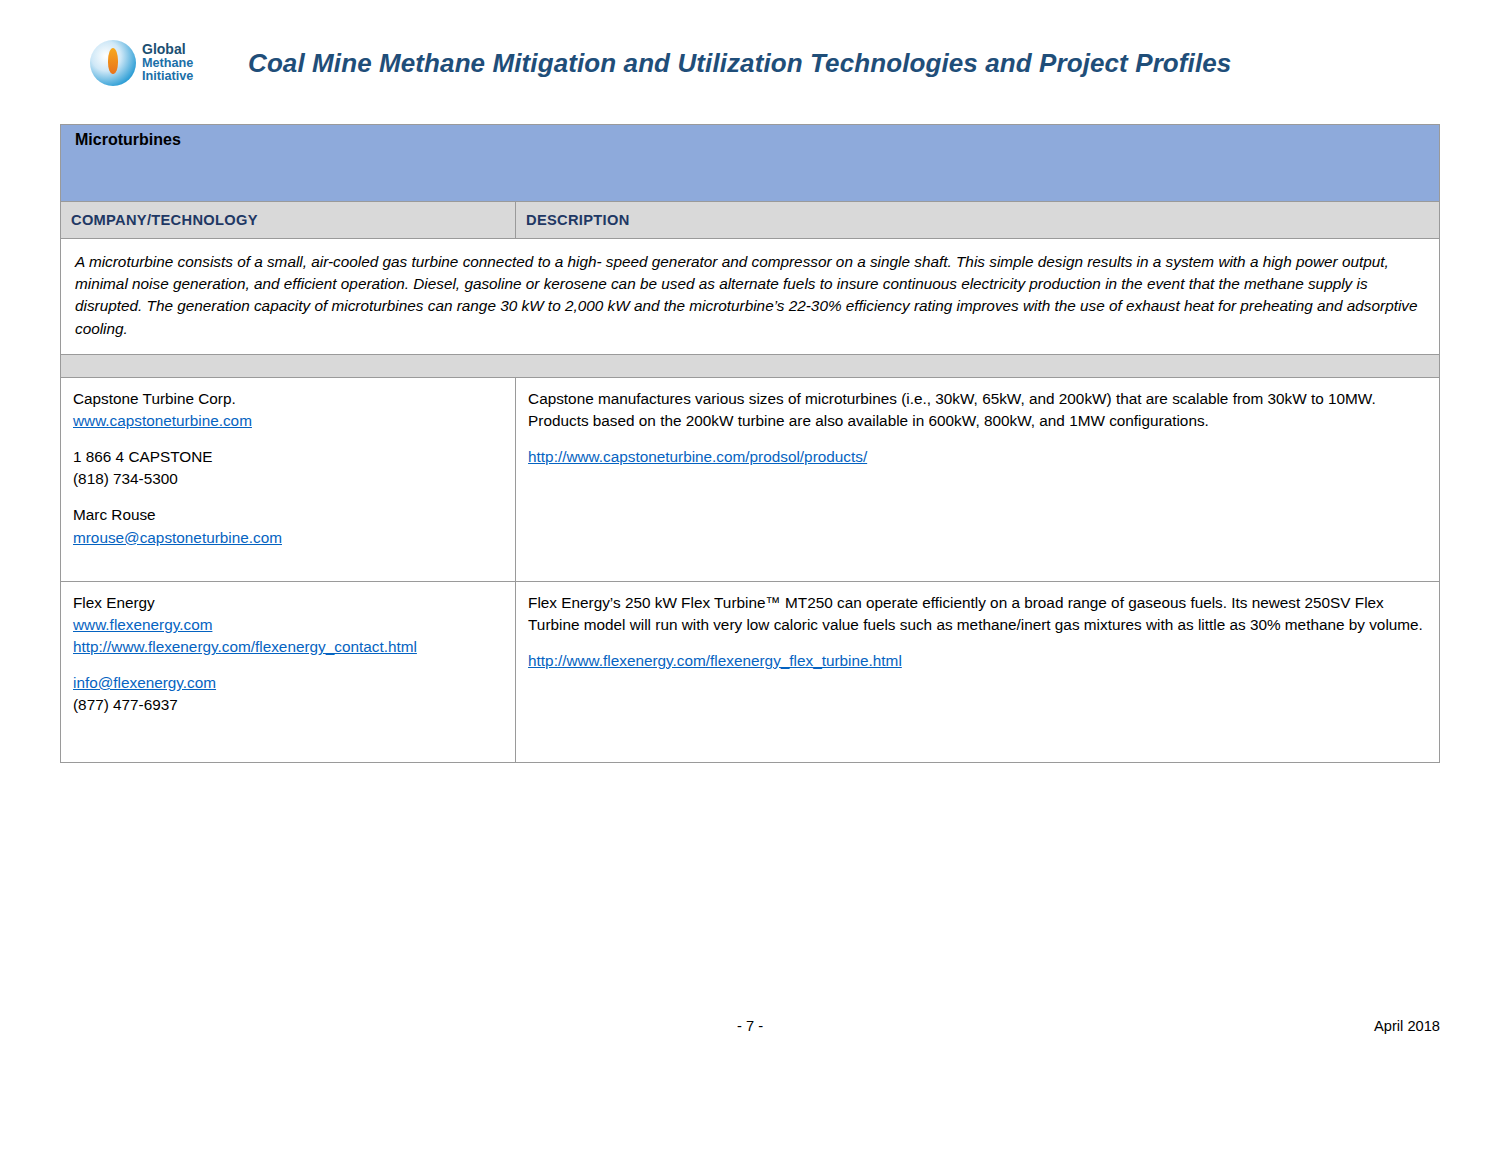Global Methane Initiative
Coal Mine Methane Mitigation and Utilization Technologies and Project Profiles
| Microturbines |
| COMPANY/TECHNOLOGY | DESCRIPTION |
| A microturbine consists of a small, air-cooled gas turbine connected to a high- speed generator and compressor on a single shaft. This simple design results in a system with a high power output, minimal noise generation, and efficient operation. Diesel, gasoline or kerosene can be used as alternate fuels to insure continuous electricity production in the event that the methane supply is disrupted. The generation capacity of microturbines can range 30 kW to 2,000 kW and the microturbine’s 22-30% efficiency rating improves with the use of exhaust heat for preheating and adsorptive cooling. |
| Capstone Turbine Corp. www.capstoneturbine.com 1 866 4 CAPSTONE (818) 734-5300 Marc Rouse mrouse@capstoneturbine.com | Capstone manufactures various sizes of microturbines (i.e., 30kW, 65kW, and 200kW) that are scalable from 30kW to 10MW. Products based on the 200kW turbine are also available in 600kW, 800kW, and 1MW configurations. http://www.capstoneturbine.com/prodsol/products/ |
| Flex Energy www.flexenergy.com http://www.flexenergy.com/flexenergy_contact.html info@flexenergy.com (877) 477-6937 | Flex Energy’s 250 kW Flex Turbine™ MT250 can operate efficiently on a broad range of gaseous fuels. Its newest 250SV Flex Turbine model will run with very low caloric value fuels such as methane/inert gas mixtures with as little as 30% methane by volume. http://www.flexenergy.com/flexenergy_flex_turbine.html |
- 7 - April 2018